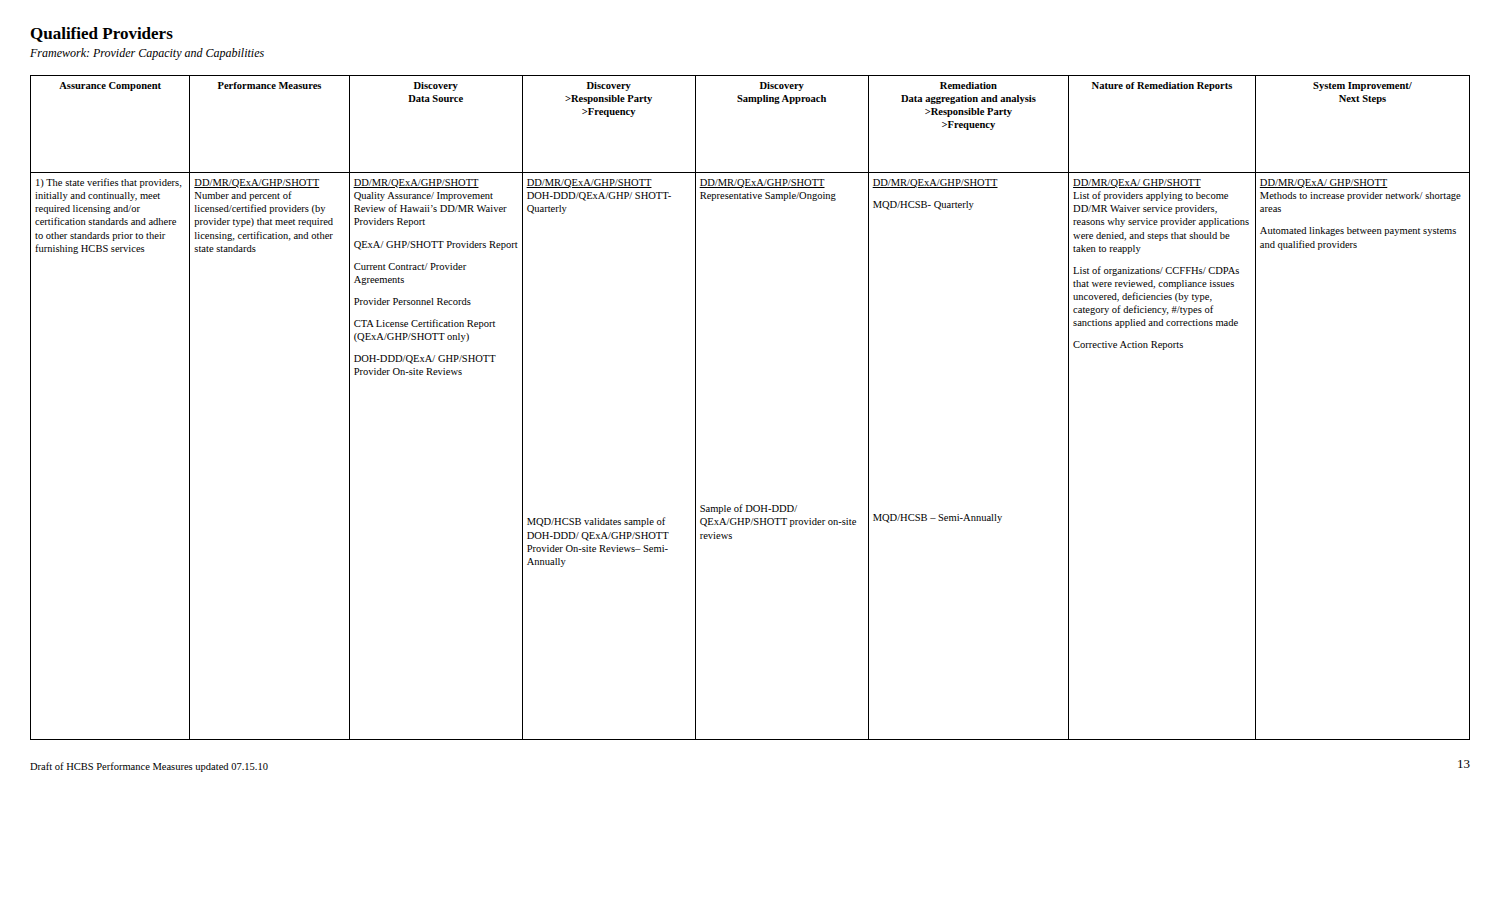Qualified Providers
Framework: Provider Capacity and Capabilities
| Assurance Component | Performance Measures | Discovery Data Source | Discovery >Responsible Party >Frequency | Discovery Sampling Approach | Remediation Data aggregation and analysis >Responsible Party >Frequency | Nature of Remediation Reports | System Improvement/ Next Steps |
| --- | --- | --- | --- | --- | --- | --- | --- |
| 1) The state verifies that providers, initially and continually, meet required licensing and/or certification standards and adhere to other standards prior to their furnishing HCBS services | DD/MR/QExA/GHP/SHOTT Number and percent of licensed/certified providers (by provider type) that meet required licensing, certification, and other state standards | DD/MR/QExA/GHP/SHOTT Quality Assurance/ Improvement Review of Hawaii’s DD/MR Waiver Providers Report QExA/ GHP/SHOTT Providers Report Current Contract/ Provider Agreements Provider Personnel Records CTA License Certification Report (QExA/GHP/SHOTT only) DOH-DDD/QExA/ GHP/SHOTT Provider On-site Reviews | DD/MR/QExA/GHP/SHOTT DOH-DDD/QExA/GHP/ SHOTT-Quarterly MQD/HCSB validates sample of DOH-DDD/ QExA/GHP/SHOTT Provider On-site Reviews– Semi-Annually | DD/MR/QExA/GHP/SHOTT Representative Sample/Ongoing Sample of DOH-DDD/ QExA/GHP/SHOTT provider on-site reviews | DD/MR/QExA/GHP/SHOTT MQD/HCSB- Quarterly MQD/HCSB – Semi-Annually | DD/MR/QExA/ GHP/SHOTT List of providers applying to become DD/MR Waiver service providers, reasons why service provider applications were denied, and steps that should be taken to reapply List of organizations/ CCFFHs/ CDPAs that were reviewed, compliance issues uncovered, deficiencies (by type, category of deficiency, #/types of sanctions applied and corrections made Corrective Action Reports | DD/MR/QExA/ GHP/SHOTT Methods to increase provider network/ shortage areas Automated linkages between payment systems and qualified providers |
Draft of HCBS Performance Measures updated 07.15.10 13